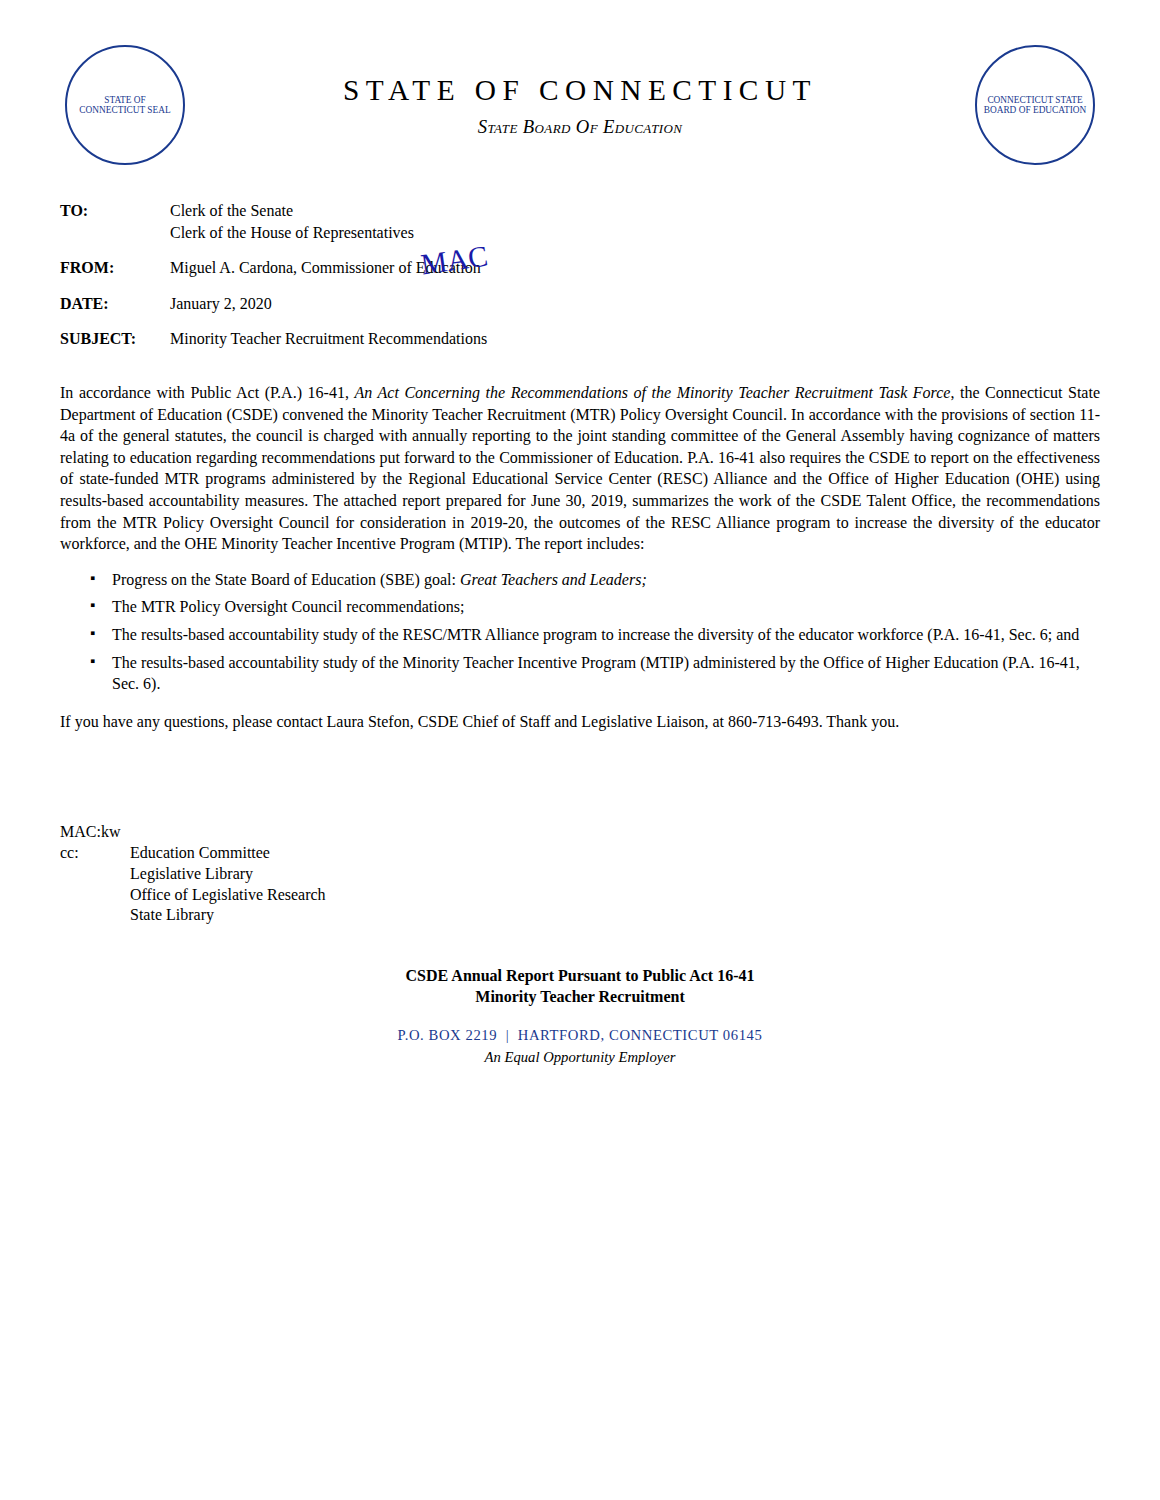STATE OF CONNECTICUT SEAL
STATE OF CONNECTICUT
State Board Of Education
CONNECTICUT STATE BOARD OF EDUCATION
| TO: | Clerk of the Senate Clerk of the House of Representatives |
| FROM: | Miguel A. Cardona, Commissioner of Education MAC |
| DATE: | January 2, 2020 |
| SUBJECT: | Minority Teacher Recruitment Recommendations |
In accordance with Public Act (P.A.) 16-41, An Act Concerning the Recommendations of the Minority Teacher Recruitment Task Force, the Connecticut State Department of Education (CSDE) convened the Minority Teacher Recruitment (MTR) Policy Oversight Council. In accordance with the provisions of section 11-4a of the general statutes, the council is charged with annually reporting to the joint standing committee of the General Assembly having cognizance of matters relating to education regarding recommendations put forward to the Commissioner of Education. P.A. 16-41 also requires the CSDE to report on the effectiveness of state-funded MTR programs administered by the Regional Educational Service Center (RESC) Alliance and the Office of Higher Education (OHE) using results-based accountability measures. The attached report prepared for June 30, 2019, summarizes the work of the CSDE Talent Office, the recommendations from the MTR Policy Oversight Council for consideration in 2019-20, the outcomes of the RESC Alliance program to increase the diversity of the educator workforce, and the OHE Minority Teacher Incentive Program (MTIP). The report includes:
Progress on the State Board of Education (SBE) goal: Great Teachers and Leaders;
The MTR Policy Oversight Council recommendations;
The results-based accountability study of the RESC/MTR Alliance program to increase the diversity of the educator workforce (P.A. 16-41, Sec. 6; and
The results-based accountability study of the Minority Teacher Incentive Program (MTIP) administered by the Office of Higher Education (P.A. 16-41, Sec. 6).
If you have any questions, please contact Laura Stefon, CSDE Chief of Staff and Legislative Liaison, at 860-713-6493. Thank you.
MAC:kw
cc:
Education Committee
Legislative Library
Office of Legislative Research
State Library
CSDE Annual Report Pursuant to Public Act 16-41
Minority Teacher Recruitment
P.O. BOX 2219 | HARTFORD, CONNECTICUT 06145
An Equal Opportunity Employer